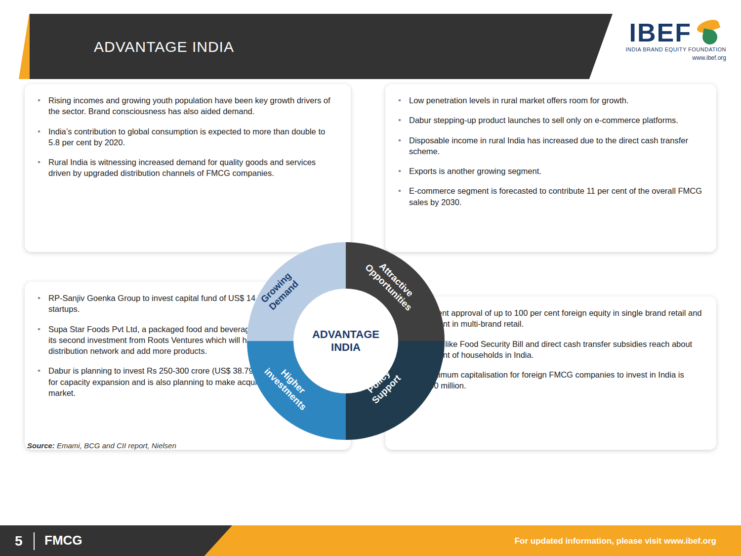ADVANTAGE INDIA
IBEF
INDIA BRAND EQUITY FOUNDATION
www.ibef.org
Rising incomes and growing youth population have been key growth drivers of the sector. Brand consciousness has also aided demand.
India’s contribution to global consumption is expected to more than double to 5.8 per cent by 2020.
Rural India is witnessing increased demand for quality goods and services driven by upgraded distribution channels of FMCG companies.
Low penetration levels in rural market offers room for growth.
Dabur stepping-up product launches to sell only on e-commerce platforms.
Disposable income in rural India has increased due to the direct cash transfer scheme.
Exports is another growing segment.
E-commerce segment is forecasted to contribute 11 per cent of the overall FMCG sales by 2030.
RP-Sanjiv Goenka Group to invest capital fund of US$ 14.74 mn in FMCG startups.
Supa Star Foods Pvt Ltd, a packaged food and beverage maker, has received its second investment from Roots Ventures which will help the company grow its distribution network and add more products.
Dabur is planning to invest Rs 250-300 crore (US$ 38.79-46.55 million) in FY19 for capacity expansion and is also planning to make acquisitions in the domestic market.
Investment approval of up to 100 per cent foreign equity in single brand retail and 51 per cent in multi-brand retail.
Initiatives like Food Security Bill and direct cash transfer subsidies reach about 40 per cent of households in India.
The minimum capitalisation for foreign FMCG companies to invest in India is US$100 million.
Growing
Demand
Attractive
Opportunities
Higher
investments
Policy
Support
ADVANTAGE
INDIA
Source: Emami, BCG and CII report, Nielsen
5
FMCG
For updated information, please visit www.ibef.org